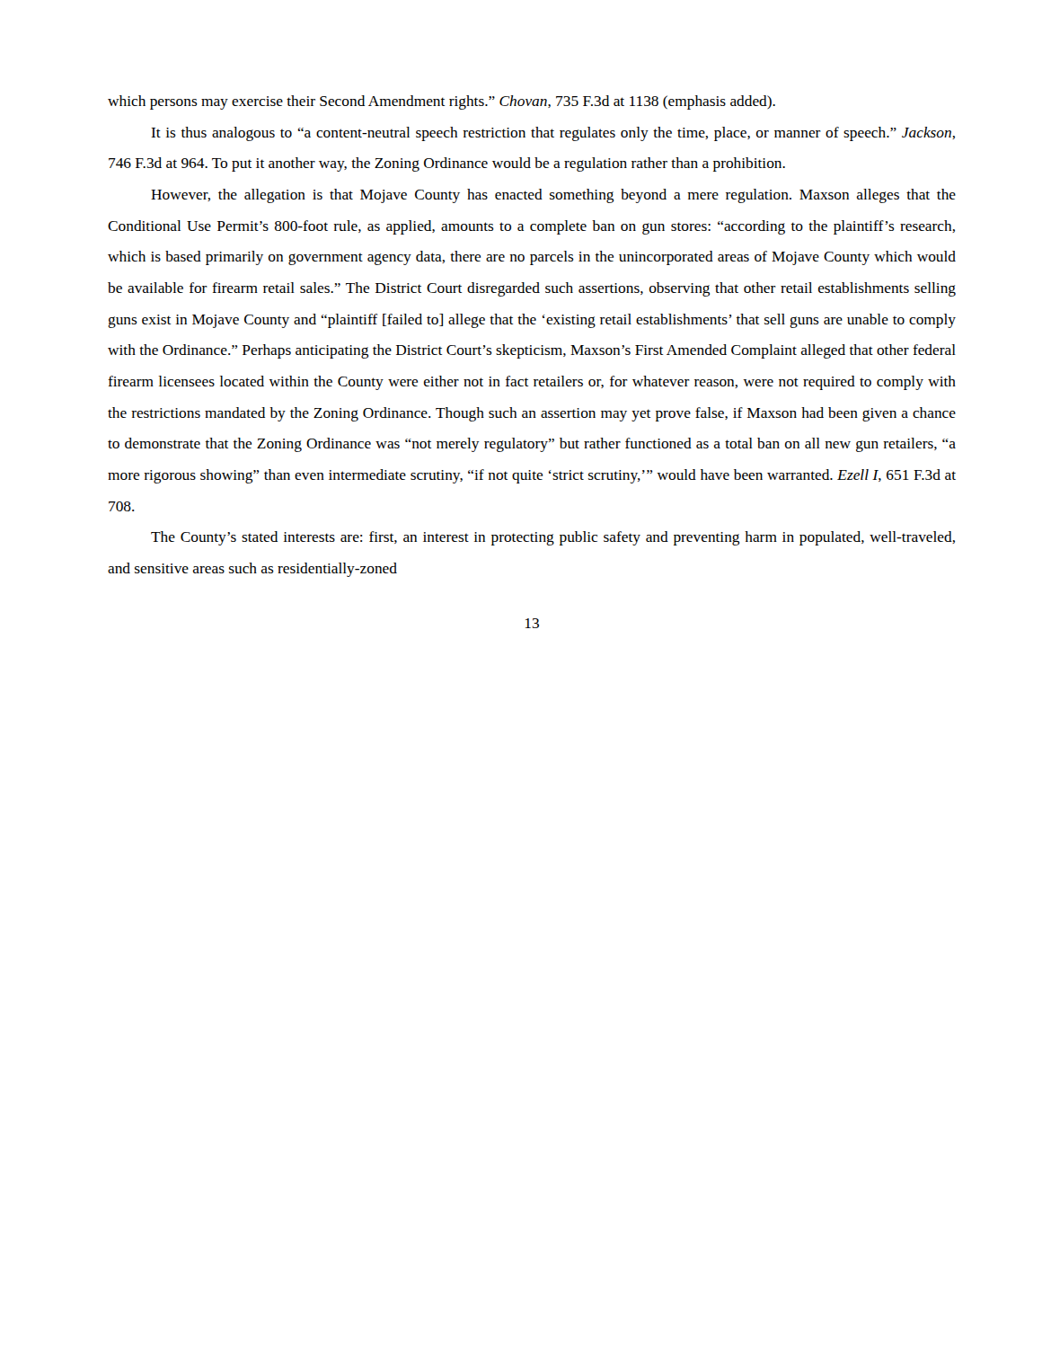which persons may exercise their Second Amendment rights.” Chovan, 735 F.3d at 1138 (emphasis added).
It is thus analogous to “a content-neutral speech restriction that regulates only the time, place, or manner of speech.” Jackson, 746 F.3d at 964. To put it another way, the Zoning Ordinance would be a regulation rather than a prohibition.
However, the allegation is that Mojave County has enacted something beyond a mere regulation. Maxson alleges that the Conditional Use Permit’s 800-foot rule, as applied, amounts to a complete ban on gun stores: “according to the plaintiff’s research, which is based primarily on government agency data, there are no parcels in the unincorporated areas of Mojave County which would be available for firearm retail sales.” The District Court disregarded such assertions, observing that other retail establishments selling guns exist in Mojave County and “plaintiff [failed to] allege that the ‘existing retail establishments’ that sell guns are unable to comply with the Ordinance.” Perhaps anticipating the District Court’s skepticism, Maxson’s First Amended Complaint alleged that other federal firearm licensees located within the County were either not in fact retailers or, for whatever reason, were not required to comply with the restrictions mandated by the Zoning Ordinance. Though such an assertion may yet prove false, if Maxson had been given a chance to demonstrate that the Zoning Ordinance was “not merely regulatory” but rather functioned as a total ban on all new gun retailers, “a more rigorous showing” than even intermediate scrutiny, “if not quite ‘strict scrutiny,’” would have been warranted. Ezell I, 651 F.3d at 708.
The County’s stated interests are: first, an interest in protecting public safety and preventing harm in populated, well-traveled, and sensitive areas such as residentially-zoned
13